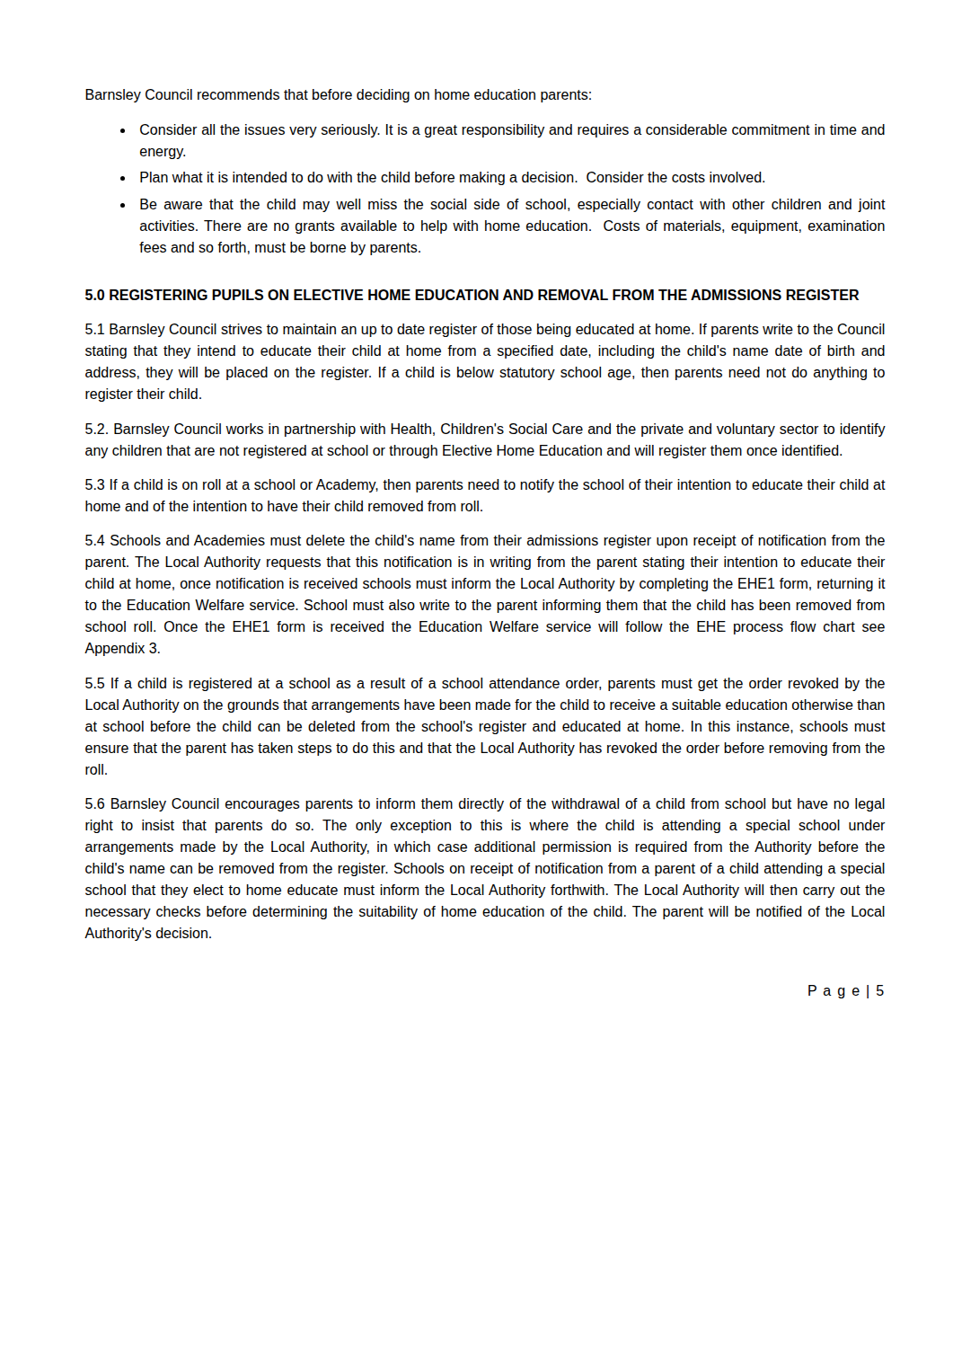Barnsley Council recommends that before deciding on home education parents:
Consider all the issues very seriously. It is a great responsibility and requires a considerable commitment in time and energy.
Plan what it is intended to do with the child before making a decision. Consider the costs involved.
Be aware that the child may well miss the social side of school, especially contact with other children and joint activities. There are no grants available to help with home education. Costs of materials, equipment, examination fees and so forth, must be borne by parents.
5.0 Registering pupils on elective home education and removal from the admissions register
5.1 Barnsley Council strives to maintain an up to date register of those being educated at home. If parents write to the Council stating that they intend to educate their child at home from a specified date, including the child's name date of birth and address, they will be placed on the register. If a child is below statutory school age, then parents need not do anything to register their child.
5.2. Barnsley Council works in partnership with Health, Children's Social Care and the private and voluntary sector to identify any children that are not registered at school or through Elective Home Education and will register them once identified.
5.3 If a child is on roll at a school or Academy, then parents need to notify the school of their intention to educate their child at home and of the intention to have their child removed from roll.
5.4 Schools and Academies must delete the child's name from their admissions register upon receipt of notification from the parent. The Local Authority requests that this notification is in writing from the parent stating their intention to educate their child at home, once notification is received schools must inform the Local Authority by completing the EHE1 form, returning it to the Education Welfare service. School must also write to the parent informing them that the child has been removed from school roll. Once the EHE1 form is received the Education Welfare service will follow the EHE process flow chart see Appendix 3.
5.5 If a child is registered at a school as a result of a school attendance order, parents must get the order revoked by the Local Authority on the grounds that arrangements have been made for the child to receive a suitable education otherwise than at school before the child can be deleted from the school's register and educated at home. In this instance, schools must ensure that the parent has taken steps to do this and that the Local Authority has revoked the order before removing from the roll.
5.6 Barnsley Council encourages parents to inform them directly of the withdrawal of a child from school but have no legal right to insist that parents do so. The only exception to this is where the child is attending a special school under arrangements made by the Local Authority, in which case additional permission is required from the Authority before the child's name can be removed from the register. Schools on receipt of notification from a parent of a child attending a special school that they elect to home educate must inform the Local Authority forthwith. The Local Authority will then carry out the necessary checks before determining the suitability of home education of the child. The parent will be notified of the Local Authority's decision.
P a g e | 5